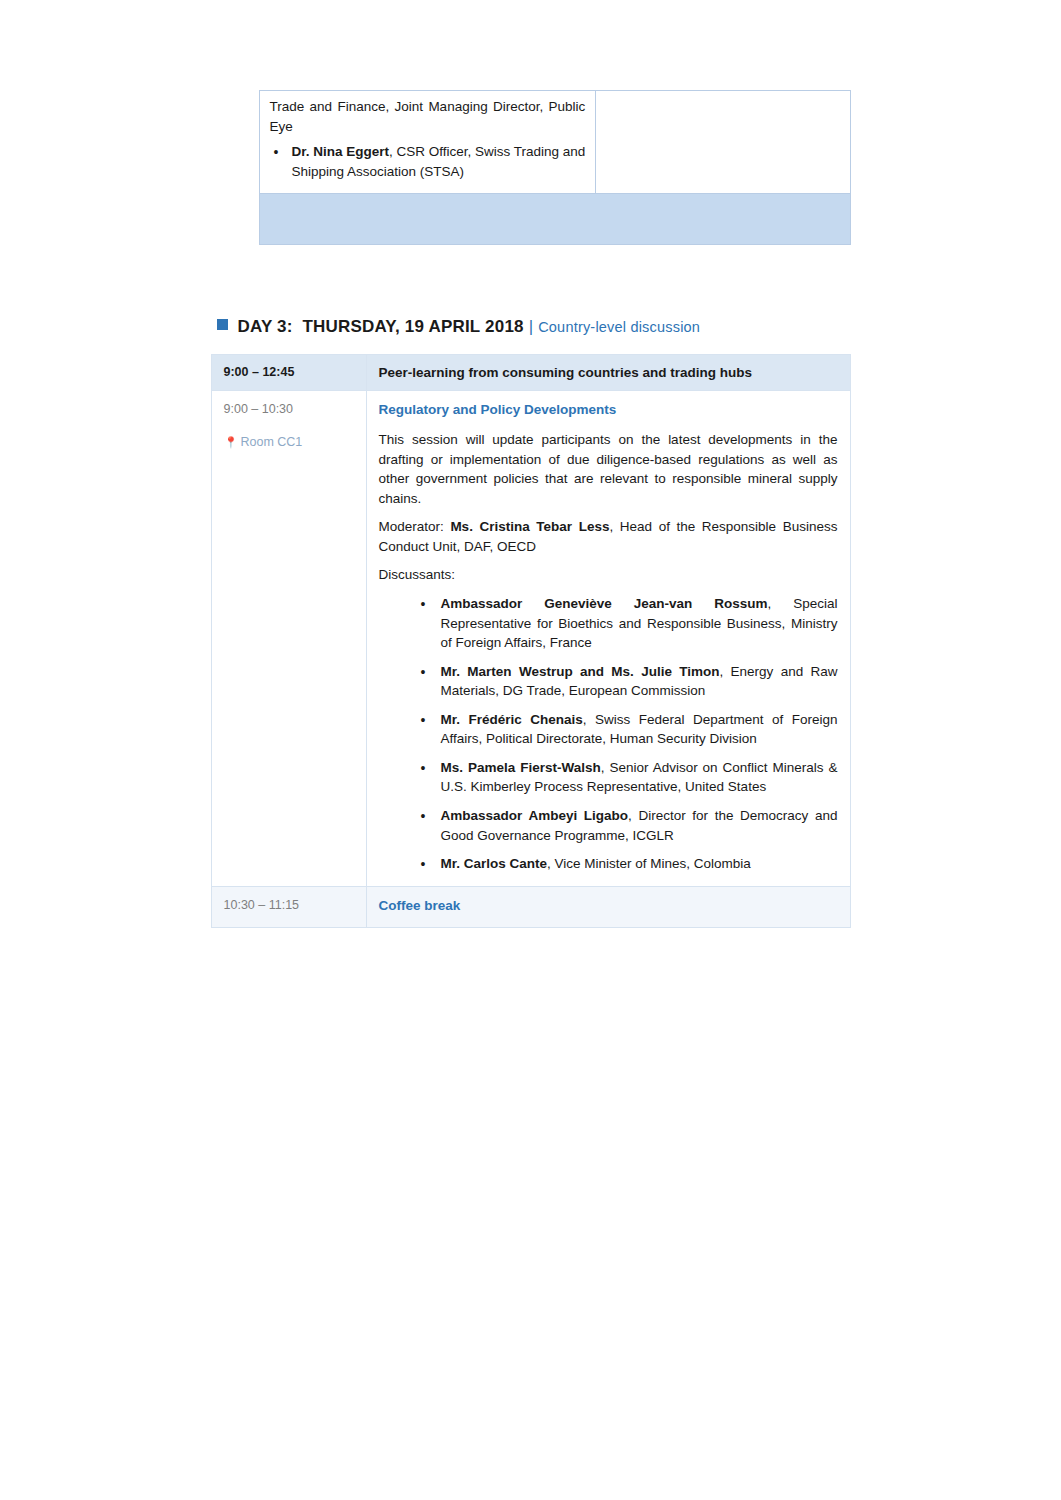| Trade and Finance, Joint Managing Director, Public Eye Dr. Nina Eggert , CSR Officer, Swiss Trading and Shipping Association (STSA) | |
DAY 3: THURSDAY, 19 APRIL 2018 | Country-level discussion
| 9:00 – 12:45 | Peer-learning from consuming countries and trading hubs |
| 9:00 – 10:30 📍 Room CC1 | Regulatory and Policy Developments This session will update participants on the latest developments in the drafting or implementation of due diligence-based regulations as well as other government policies that are relevant to responsible mineral supply chains. Moderator: Ms. Cristina Tebar Less , Head of the Responsible Business Conduct Unit, DAF, OECD Discussants: Ambassador Geneviève Jean-van Rossum , Special Representative for Bioethics and Responsible Business, Ministry of Foreign Affairs, France Mr. Marten Westrup and Ms. Julie Timon , Energy and Raw Materials, DG Trade, European Commission Mr. Frédéric Chenais , Swiss Federal Department of Foreign Affairs, Political Directorate, Human Security Division Ms. Pamela Fierst-Walsh , Senior Advisor on Conflict Minerals & U.S. Kimberley Process Representative, United States Ambassador Ambeyi Ligabo , Director for the Democracy and Good Governance Programme, ICGLR Mr. Carlos Cante , Vice Minister of Mines, Colombia |
| 10:30 – 11:15 | Coffee break |